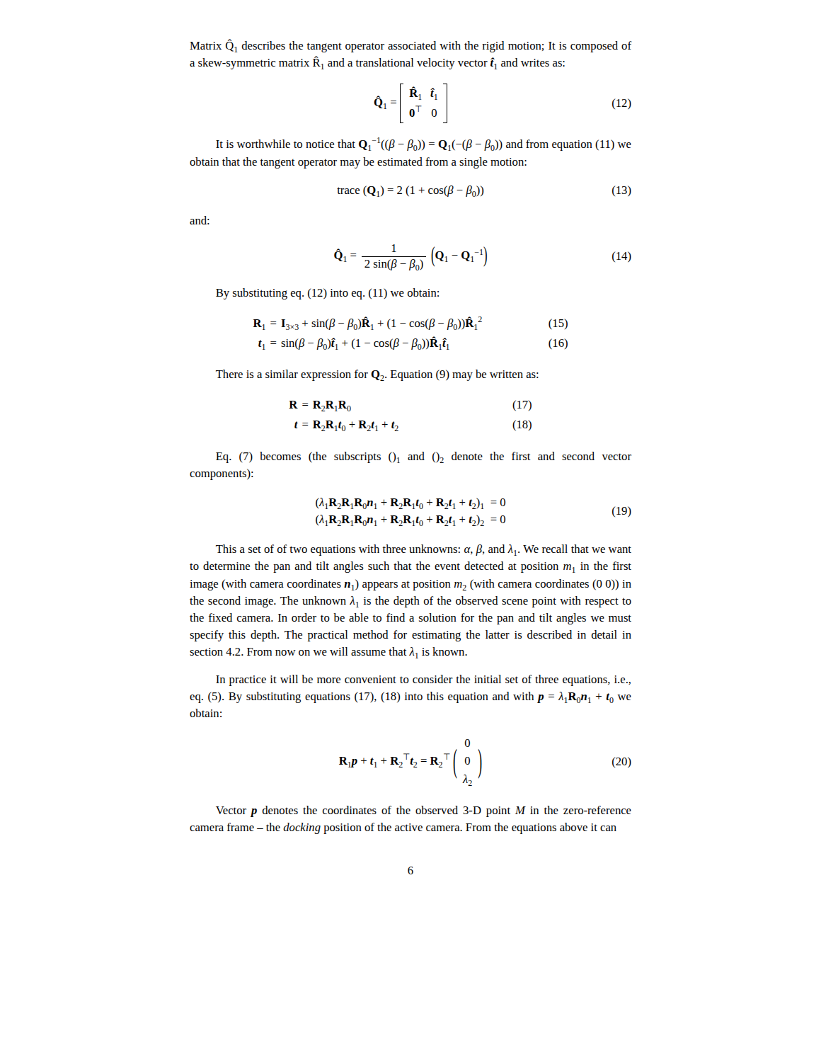Matrix Q̂1 describes the tangent operator associated with the rigid motion; It is composed of a skew-symmetric matrix R̂1 and a translational velocity vector t̂1 and writes as:
Q̂1 =
| R̂ 1 | t̂ 1 |
| 0 ⊤ | 0 |
(12)
It is worthwhile to notice that Q1−1((β − β0)) = Q1(−(β − β0)) and from equation (11) we obtain that the tangent operator may be estimated from a single motion:
trace (Q1) = 2 (1 + cos(β − β0)) (13)
and:
Q̂1 = 1 2 sin(β − β0) (Q1 − Q1−1) (14)
By substituting eq. (12) into eq. (11) we obtain:
| R 1 | = | I 3×3 + sin( β − β 0 ) R̂ 1 + (1 − cos( β − β 0 )) R̂ 1 2 | (15) |
| t 1 | = | sin( β − β 0 ) t̂ 1 + (1 − cos( β − β 0 )) R̂ 1 t̂ 1 | (16) |
There is a similar expression for Q2. Equation (9) may be written as:
| R | = | R 2 R 1 R 0 | (17) |
| t | = | R 2 R 1 t 0 + R 2 t 1 + t 2 | (18) |
Eq. (7) becomes (the subscripts ()1 and ()2 denote the first and second vector components):
(λ1R2R1R0n1 + R2R1t0 + R2t1 + t2)1 = 0
(λ1R2R1R0n1 + R2R1t0 + R2t1 + t2)2 = 0 (19)
This a set of of two equations with three unknowns: α, β, and λ1. We recall that we want to determine the pan and tilt angles such that the event detected at position m1 in the first image (with camera coordinates n1) appears at position m2 (with camera coordinates (0 0)) in the second image. The unknown λ1 is the depth of the observed scene point with respect to the fixed camera. In order to be able to find a solution for the pan and tilt angles we must specify this depth. The practical method for estimating the latter is described in detail in section 4.2. From now on we will assume that λ1 is known.
In practice it will be more convenient to consider the initial set of three equations, i.e., eq. (5). By substituting equations (17), (18) into this equation and with p = λ1R0n1 + t0 we obtain:
R1p + t1 + R2⊤t2 = R2⊤ (
| 0 |
| 0 |
| λ 2 |
) (20)
Vector p denotes the coordinates of the observed 3-D point M in the zero-reference camera frame – the docking position of the active camera. From the equations above it can
6